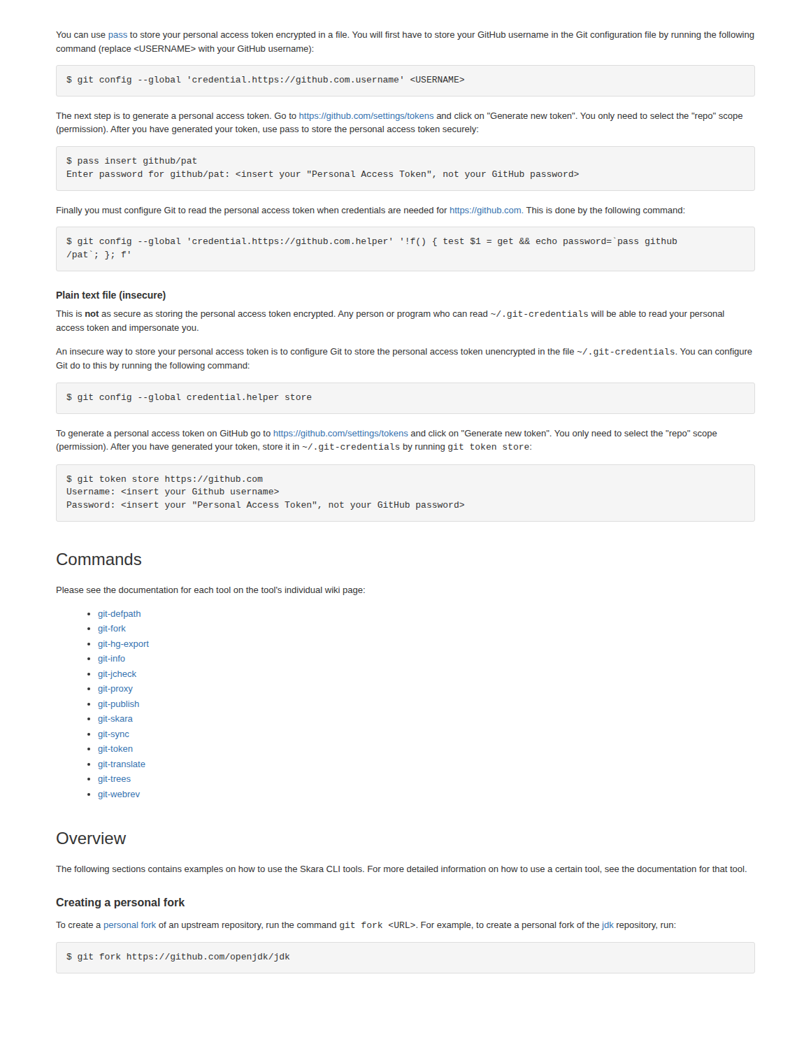You can use pass to store your personal access token encrypted in a file. You will first have to store your GitHub username in the Git configuration file by running the following command (replace <USERNAME> with your GitHub username):
$ git config --global 'credential.https://github.com.username' <USERNAME>
The next step is to generate a personal access token. Go to https://github.com/settings/tokens and click on "Generate new token". You only need to select the "repo" scope (permission). After you have generated your token, use pass to store the personal access token securely:
$ pass insert github/pat
Enter password for github/pat: <insert your "Personal Access Token", not your GitHub password>
Finally you must configure Git to read the personal access token when credentials are needed for https://github.com. This is done by the following command:
$ git config --global 'credential.https://github.com.helper' '!f() { test $1 = get && echo password=`pass github
/pat`; }; f'
Plain text file (insecure)
This is not as secure as storing the personal access token encrypted. Any person or program who can read ~/.git-credentials will be able to read your personal access token and impersonate you.
An insecure way to store your personal access token is to configure Git to store the personal access token unencrypted in the file ~/.git-credentials. You can configure Git do to this by running the following command:
$ git config --global credential.helper store
To generate a personal access token on GitHub go to https://github.com/settings/tokens and click on "Generate new token". You only need to select the "repo" scope (permission). After you have generated your token, store it in ~/.git-credentials by running git token store:
$ git token store https://github.com
Username: <insert your Github username>
Password: <insert your "Personal Access Token", not your GitHub password>
Commands
Please see the documentation for each tool on the tool's individual wiki page:
git-defpath
git-fork
git-hg-export
git-info
git-jcheck
git-proxy
git-publish
git-skara
git-sync
git-token
git-translate
git-trees
git-webrev
Overview
The following sections contains examples on how to use the Skara CLI tools. For more detailed information on how to use a certain tool, see the documentation for that tool.
Creating a personal fork
To create a personal fork of an upstream repository, run the command git fork <URL>. For example, to create a personal fork of the jdk repository, run:
$ git fork https://github.com/openjdk/jdk